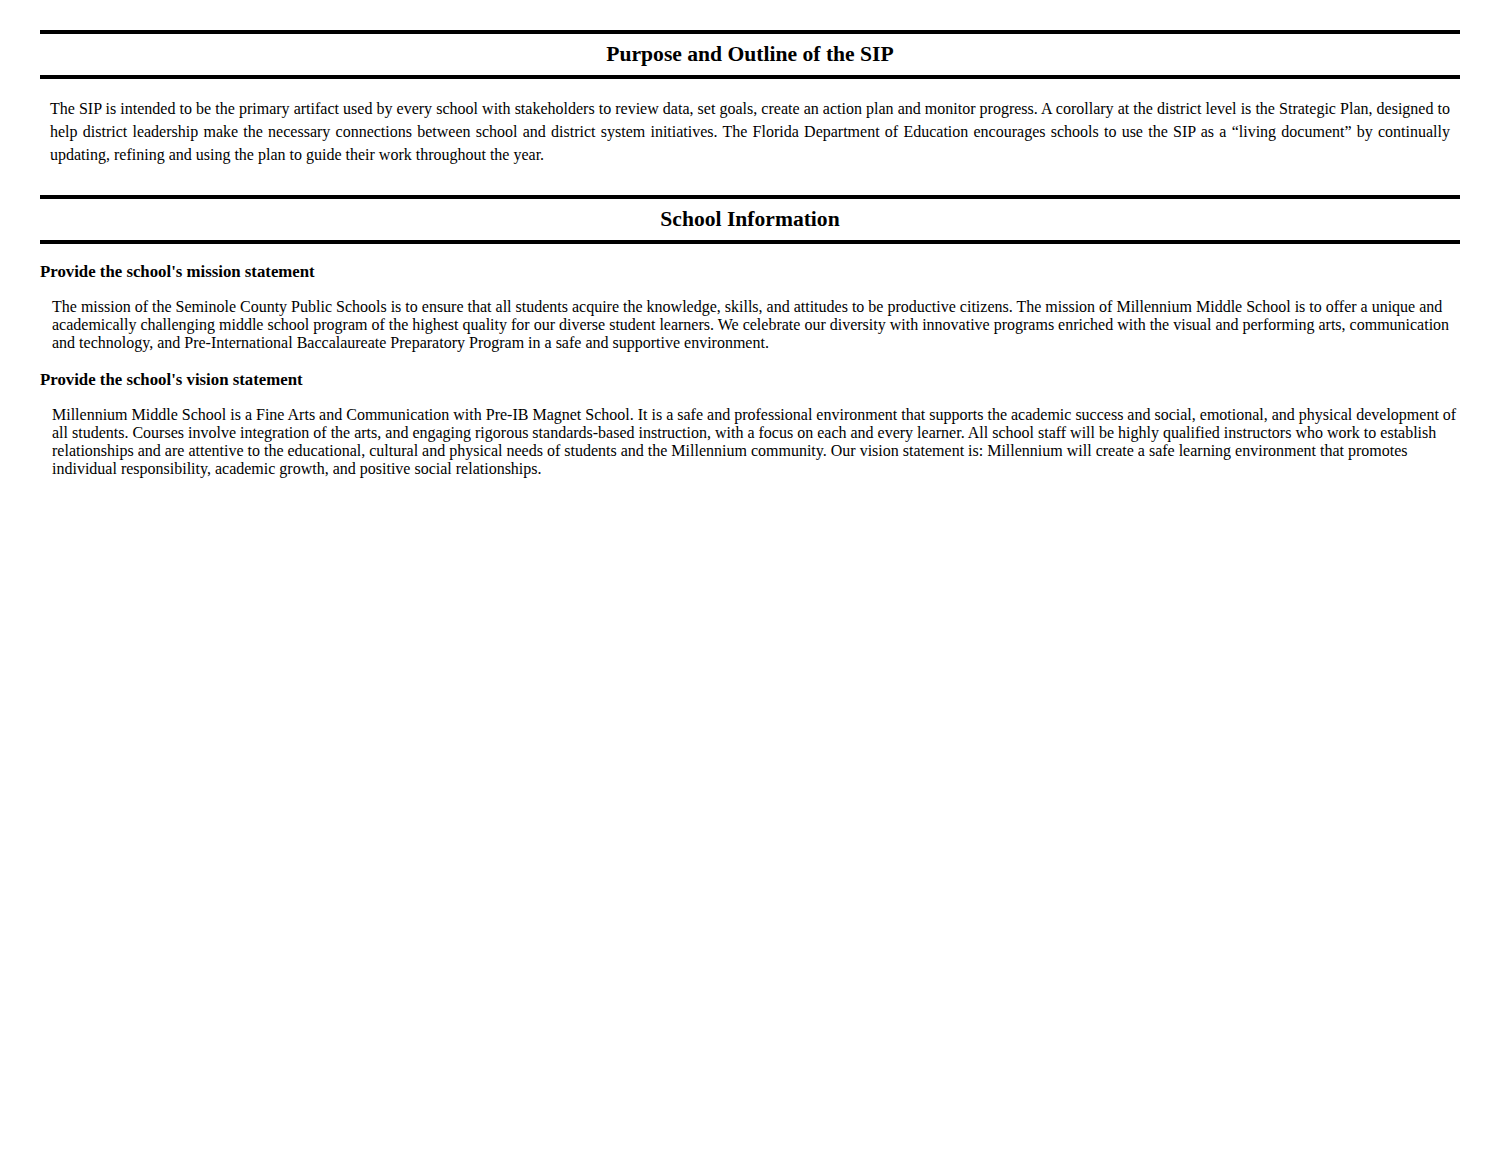Purpose and Outline of the SIP
The SIP is intended to be the primary artifact used by every school with stakeholders to review data, set goals, create an action plan and monitor progress. A corollary at the district level is the Strategic Plan, designed to help district leadership make the necessary connections between school and district system initiatives. The Florida Department of Education encourages schools to use the SIP as a “living document” by continually updating, refining and using the plan to guide their work throughout the year.
School Information
Provide the school's mission statement
The mission of the Seminole County Public Schools is to ensure that all students acquire the knowledge, skills, and attitudes to be productive citizens. The mission of Millennium Middle School is to offer a unique and academically challenging middle school program of the highest quality for our diverse student learners. We celebrate our diversity with innovative programs enriched with the visual and performing arts, communication and technology, and Pre-International Baccalaureate Preparatory Program in a safe and supportive environment.
Provide the school's vision statement
Millennium Middle School is a Fine Arts and Communication with Pre-IB Magnet School. It is a safe and professional environment that supports the academic success and social, emotional, and physical development of all students. Courses involve integration of the arts, and engaging rigorous standards-based instruction, with a focus on each and every learner. All school staff will be highly qualified instructors who work to establish relationships and are attentive to the educational, cultural and physical needs of students and the Millennium community. Our vision statement is: Millennium will create a safe learning environment that promotes individual responsibility, academic growth, and positive social relationships.